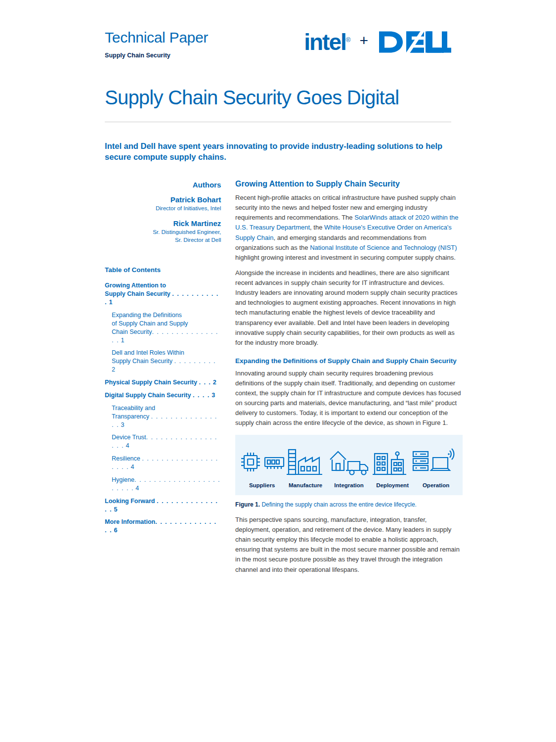Technical Paper
Supply Chain Security
intel®
+
Supply Chain Security Goes Digital
Intel and Dell have spent years innovating to provide industry-leading solutions to help secure compute supply chains.
Authors
Patrick Bohart
Director of Initiatives, Intel
Rick Martinez
Sr. Distinguished Engineer,
Sr. Director at Dell
Table of Contents
Growing Attention to
Supply Chain Security . . . . . . . . . . . 1
Expanding the Definitions
of Supply Chain and Supply
Chain Security. . . . . . . . . . . . . . . . 1
Dell and Intel Roles Within
Supply Chain Security . . . . . . . . . 2
Physical Supply Chain Security . . . 2
Digital Supply Chain Security . . . . 3
Traceability and
Transparency . . . . . . . . . . . . . . . . 3
Device Trust. . . . . . . . . . . . . . . . . . 4
Resilience . . . . . . . . . . . . . . . . . . . . 4
Hygiene. . . . . . . . . . . . . . . . . . . . . . . 4
Looking Forward . . . . . . . . . . . . . . . 5
More Information. . . . . . . . . . . . . . . 6
Growing Attention to Supply Chain Security
Recent high-profile attacks on critical infrastructure have pushed supply chain security into the news and helped foster new and emerging industry requirements and recommendations. The SolarWinds attack of 2020 within the U.S. Treasury Department, the White House's Executive Order on America's Supply Chain, and emerging standards and recommendations from organizations such as the National Institute of Science and Technology (NIST) highlight growing interest and investment in securing computer supply chains.
Alongside the increase in incidents and headlines, there are also significant recent advances in supply chain security for IT infrastructure and devices. Industry leaders are innovating around modern supply chain security practices and technologies to augment existing approaches. Recent innovations in high tech manufacturing enable the highest levels of device traceability and transparency ever available. Dell and Intel have been leaders in developing innovative supply chain security capabilities, for their own products as well as for the industry more broadly.
Expanding the Definitions of Supply Chain and Supply Chain Security
Innovating around supply chain security requires broadening previous definitions of the supply chain itself. Traditionally, and depending on customer context, the supply chain for IT infrastructure and compute devices has focused on sourcing parts and materials, device manufacturing, and “last mile” product delivery to customers. Today, it is important to extend our conception of the supply chain across the entire lifecycle of the device, as shown in Figure 1.
Suppliers Manufacture Integration Deployment Operation
Figure 1. Defining the supply chain across the entire device lifecycle.
This perspective spans sourcing, manufacture, integration, transfer, deployment, operation, and retirement of the device. Many leaders in supply chain security employ this lifecycle model to enable a holistic approach, ensuring that systems are built in the most secure manner possible and remain in the most secure posture possible as they travel through the integration channel and into their operational lifespans.